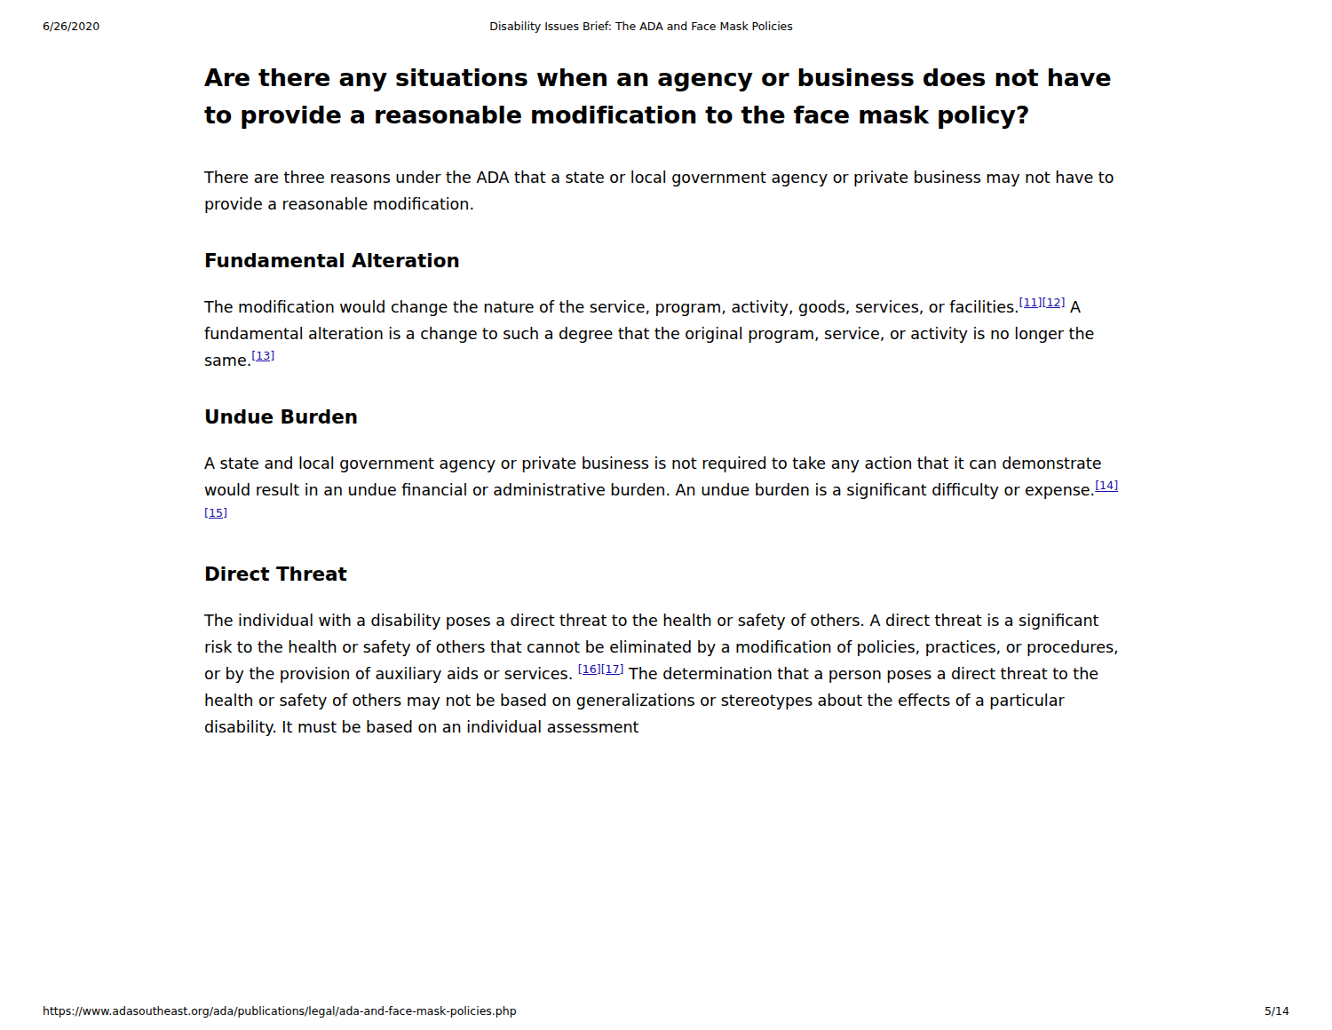6/26/2020
Disability Issues Brief: The ADA and Face Mask Policies
Are there any situations when an agency or business does not have to provide a reasonable modification to the face mask policy?
There are three reasons under the ADA that a state or local government agency or private business may not have to provide a reasonable modification.
Fundamental Alteration
The modification would change the nature of the service, program, activity, goods, services, or facilities.[11][12] A fundamental alteration is a change to such a degree that the original program, service, or activity is no longer the same.[13]
Undue Burden
A state and local government agency or private business is not required to take any action that it can demonstrate would result in an undue financial or administrative burden. An undue burden is a significant difficulty or expense.[14][15]
Direct Threat
The individual with a disability poses a direct threat to the health or safety of others. A direct threat is a significant risk to the health or safety of others that cannot be eliminated by a modification of policies, practices, or procedures, or by the provision of auxiliary aids or services. [16][17] The determination that a person poses a direct threat to the health or safety of others may not be based on generalizations or stereotypes about the effects of a particular disability. It must be based on an individual assessment
https://www.adasoutheast.org/ada/publications/legal/ada-and-face-mask-policies.php
5/14